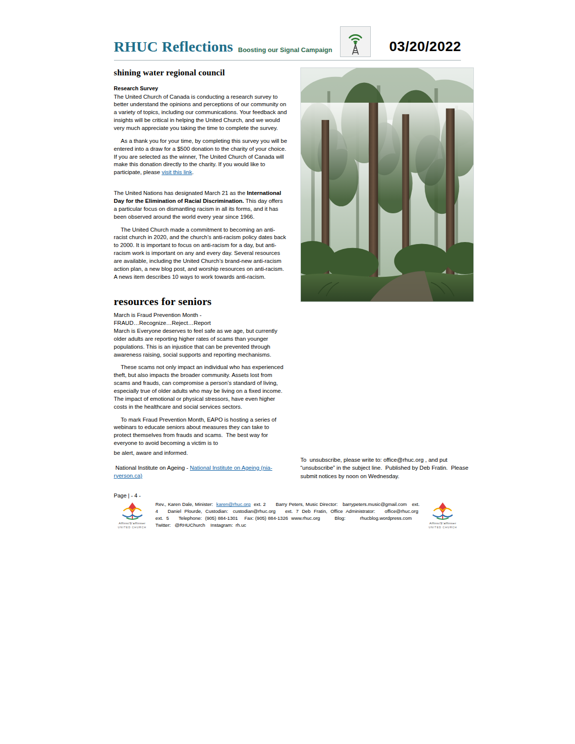RHUC Reflections
Boosting our Signal Campaign
03/20/2022
shining water regional council
Research Survey
The United Church of Canada is conducting a research survey to better understand the opinions and perceptions of our community on a variety of topics, including our communications. Your feedback and insights will be critical in helping the United Church, and we would very much appreciate you taking the time to complete the survey.
As a thank you for your time, by completing this survey you will be entered into a draw for a $500 donation to the charity of your choice. If you are selected as the winner, The United Church of Canada will make this donation directly to the charity. If you would like to participate, please visit this link.
The United Nations has designated March 21 as the International Day for the Elimination of Racial Discrimination. This day offers a particular focus on dismantling racism in all its forms, and it has been observed around the world every year since 1966.
The United Church made a commitment to becoming an anti-racist church in 2020, and the church’s anti-racism policy dates back to 2000. It is important to focus on anti-racism for a day, but anti-racism work is important on any and every day. Several resources are available, including the United Church’s brand-new anti-racism action plan, a new blog post, and worship resources on anti-racism. A news item describes 10 ways to work towards anti-racism.
resources for seniors
March is Fraud Prevention Month -
FRAUD…Recognize…Reject…Report
March is Everyone deserves to feel safe as we age, but currently older adults are reporting higher rates of scams than younger populations. This is an injustice that can be prevented through awareness raising, social supports and reporting mechanisms.
These scams not only impact an individual who has experienced theft, but also impacts the broader community. Assets lost from scams and frauds, can compromise a person’s standard of living, especially true of older adults who may be living on a fixed income. The impact of emotional or physical stressors, have even higher costs in the healthcare and social services sectors.
To mark Fraud Prevention Month, EAPO is hosting a series of webinars to educate seniors about measures they can take to protect themselves from frauds and scams. The best way for everyone to avoid becoming a victim is to
be alert, aware and informed.
National Institute on Ageing - National Institute on Ageing (nia-ryerson.ca)
To unsubscribe, please write to: office@rhuc.org , and put “unsubscribe” in the subject line. Published by Deb Fratin. Please submit notices by noon on Wednesday.
Page | - 4 -
Affirm/S’affirmer
UNITED CHURCH
Rev., Karen Dale, Minister: karen@rhuc.org ext. 2 Barry Peters, Music Director: barrypeters.music@gmail.com ext. 4 Daniel Plourde, Custodian: custodian@rhuc.org ext. 7 Deb Fratin, Office Administrator: office@rhuc.org ext. 5 Telephone: (905) 884-1301 Fax: (905) 884-1326 www.rhuc.org Blog: rhucblog.wordpress.com Twitter: @RHUChurch Instagram: rh.uc
Affirm/S’affirmer
UNITED CHURCH